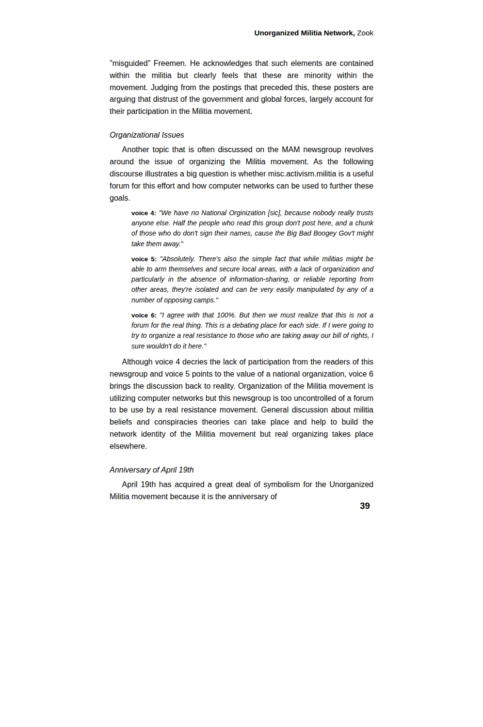Unorganized Militia Network, Zook
"misguided" Freemen. He acknowledges that such elements are contained within the militia but clearly feels that these are minority within the movement. Judging from the postings that preceded this, these posters are arguing that distrust of the government and global forces, largely account for their participation in the Militia movement.
Organizational Issues
Another topic that is often discussed on the MAM newsgroup revolves around the issue of organizing the Militia movement. As the following discourse illustrates a big question is whether misc.activism.militia is a useful forum for this effort and how computer networks can be used to further these goals.
voice 4: "We have no National Orginization [sic], because nobody really trusts anyone else. Half the people who read this group don't post here, and a chunk of those who do don't sign their names, cause the Big Bad Boogey Gov't might take them away."
voice 5: "Absolutely. There's also the simple fact that while militias might be able to arm themselves and secure local areas, with a lack of organization and particularly in the absence of information-sharing, or reliable reporting from other areas, they're isolated and can be very easily manipulated by any of a number of opposing camps."
voice 6: "I agree with that 100%. But then we must realize that this is not a forum for the real thing. This is a debating place for each side. If I were going to try to organize a real resistance to those who are taking away our bill of rights, I sure wouldn't do it here."
Although voice 4 decries the lack of participation from the readers of this newsgroup and voice 5 points to the value of a national organization, voice 6 brings the discussion back to reality. Organization of the Militia movement is utilizing computer networks but this newsgroup is too uncontrolled of a forum to be use by a real resistance movement. General discussion about militia beliefs and conspiracies theories can take place and help to build the network identity of the Militia movement but real organizing takes place elsewhere.
Anniversary of April 19th
April 19th has acquired a great deal of symbolism for the Unorganized Militia movement because it is the anniversary of
39